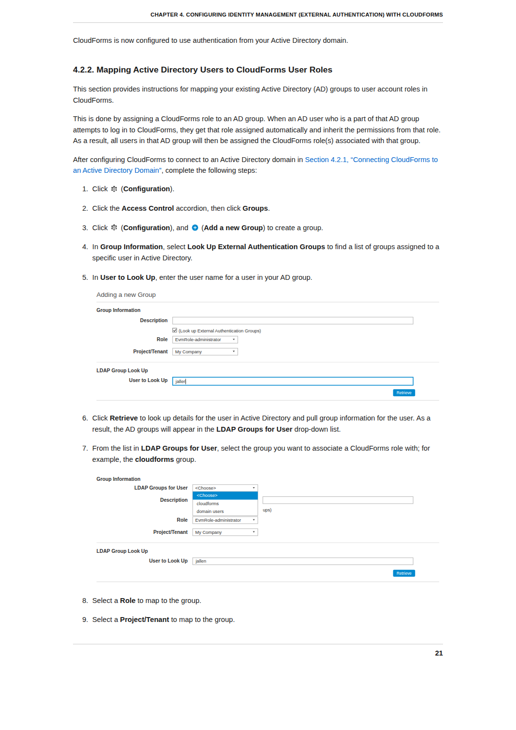Chapter 4. Configuring Identity Management (External Authentication) with CloudForms
CloudForms is now configured to use authentication from your Active Directory domain.
4.2.2. Mapping Active Directory Users to CloudForms User Roles
This section provides instructions for mapping your existing Active Directory (AD) groups to user account roles in CloudForms.
This is done by assigning a CloudForms role to an AD group. When an AD user who is a part of that AD group attempts to log in to CloudForms, they get that role assigned automatically and inherit the permissions from that role. As a result, all users in that AD group will then be assigned the CloudForms role(s) associated with that group.
After configuring CloudForms to connect to an Active Directory domain in Section 4.2.1, “Connecting CloudForms to an Active Directory Domain”, complete the following steps:
Click (Configuration).
Click the Access Control accordion, then click Groups.
Click (Configuration), and (Add a new Group) to create a group.
In Group Information, select Look Up External Authentication Groups to find a list of groups assigned to a specific user in Active Directory.
In User to Look Up, enter the user name for a user in your AD group.
Adding a new Group Group Information Description (Look up External Authentication Groups) Role EvmRole-administrator Project/Tenant My Company LDAP Group Look Up User to Look Up jallen Retrieve
Click Retrieve to look up details for the user in Active Directory and pull group information for the user. As a result, the AD groups will appear in the LDAP Groups for User drop-down list.
From the list in LDAP Groups for User, select the group you want to associate a CloudForms role with; for example, the cloudforms group.
Group Information LDAP Groups for User <Choose> <Choose> cloudforms domain users Description ups) Role EvmRole-administrator Project/Tenant My Company LDAP Group Look Up User to Look Up jallen Retrieve
Select a Role to map to the group.
Select a Project/Tenant to map to the group.
21